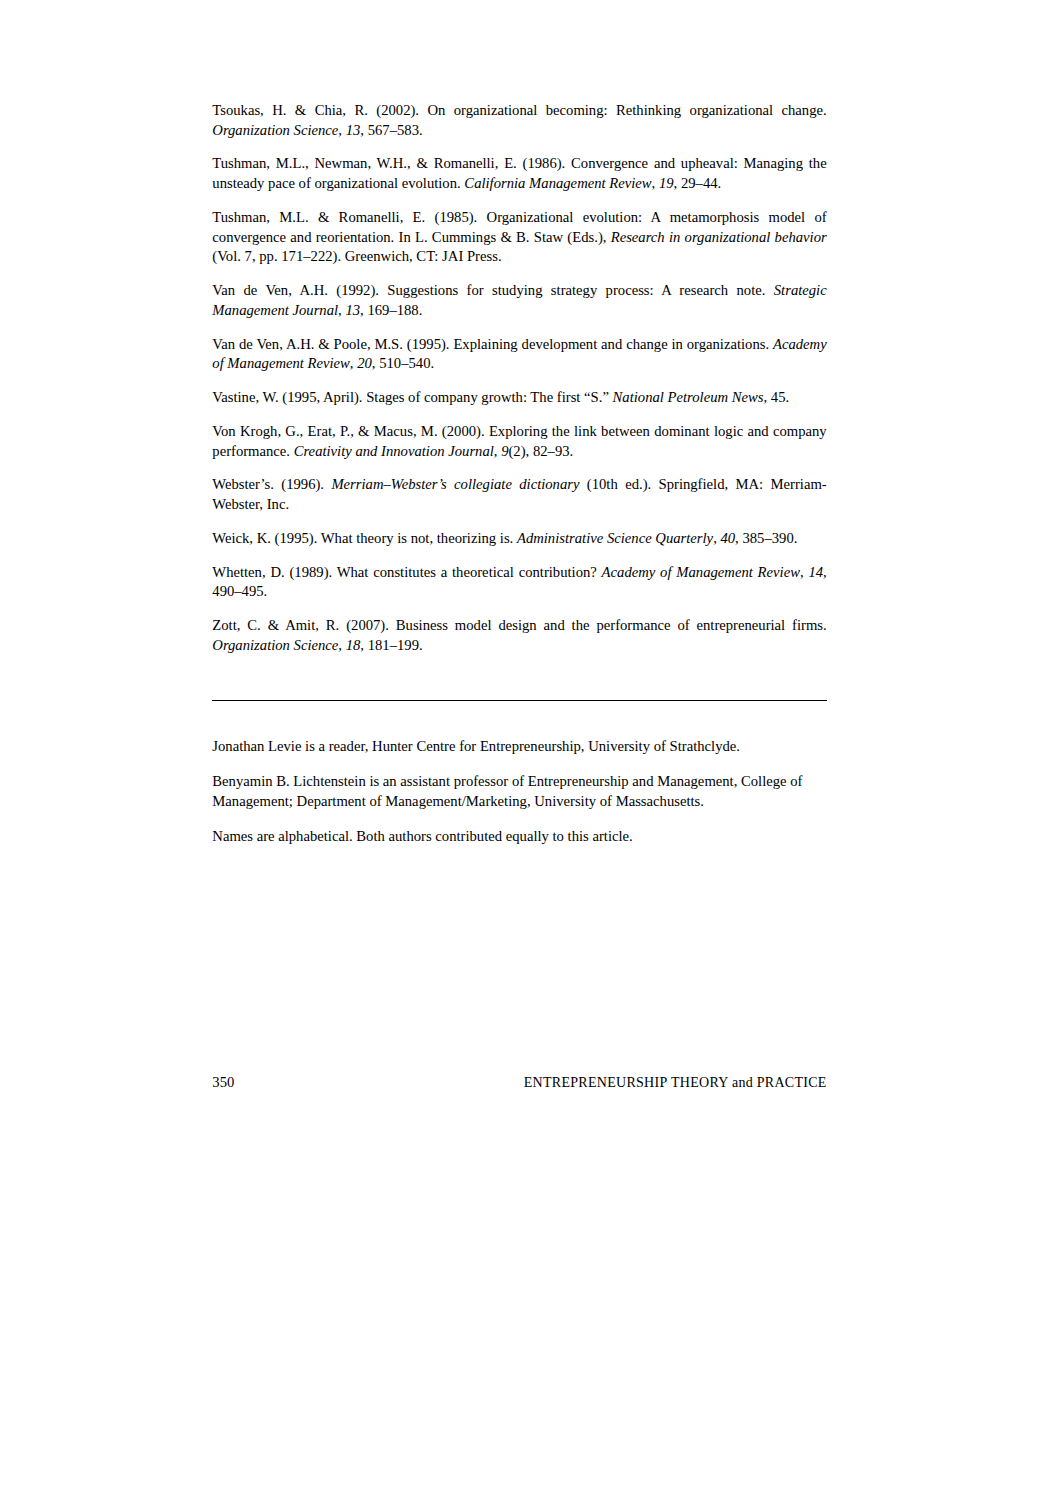Tsoukas, H. & Chia, R. (2002). On organizational becoming: Rethinking organizational change. Organization Science, 13, 567–583.
Tushman, M.L., Newman, W.H., & Romanelli, E. (1986). Convergence and upheaval: Managing the unsteady pace of organizational evolution. California Management Review, 19, 29–44.
Tushman, M.L. & Romanelli, E. (1985). Organizational evolution: A metamorphosis model of convergence and reorientation. In L. Cummings & B. Staw (Eds.), Research in organizational behavior (Vol. 7, pp. 171–222). Greenwich, CT: JAI Press.
Van de Ven, A.H. (1992). Suggestions for studying strategy process: A research note. Strategic Management Journal, 13, 169–188.
Van de Ven, A.H. & Poole, M.S. (1995). Explaining development and change in organizations. Academy of Management Review, 20, 510–540.
Vastine, W. (1995, April). Stages of company growth: The first “S.” National Petroleum News, 45.
Von Krogh, G., Erat, P., & Macus, M. (2000). Exploring the link between dominant logic and company performance. Creativity and Innovation Journal, 9(2), 82–93.
Webster’s. (1996). Merriam–Webster’s collegiate dictionary (10th ed.). Springfield, MA: Merriam-Webster, Inc.
Weick, K. (1995). What theory is not, theorizing is. Administrative Science Quarterly, 40, 385–390.
Whetten, D. (1989). What constitutes a theoretical contribution? Academy of Management Review, 14, 490–495.
Zott, C. & Amit, R. (2007). Business model design and the performance of entrepreneurial firms. Organization Science, 18, 181–199.
Jonathan Levie is a reader, Hunter Centre for Entrepreneurship, University of Strathclyde.
Benyamin B. Lichtenstein is an assistant professor of Entrepreneurship and Management, College of Management; Department of Management/Marketing, University of Massachusetts.
Names are alphabetical. Both authors contributed equally to this article.
350 ENTREPRENEURSHIP THEORY and PRACTICE